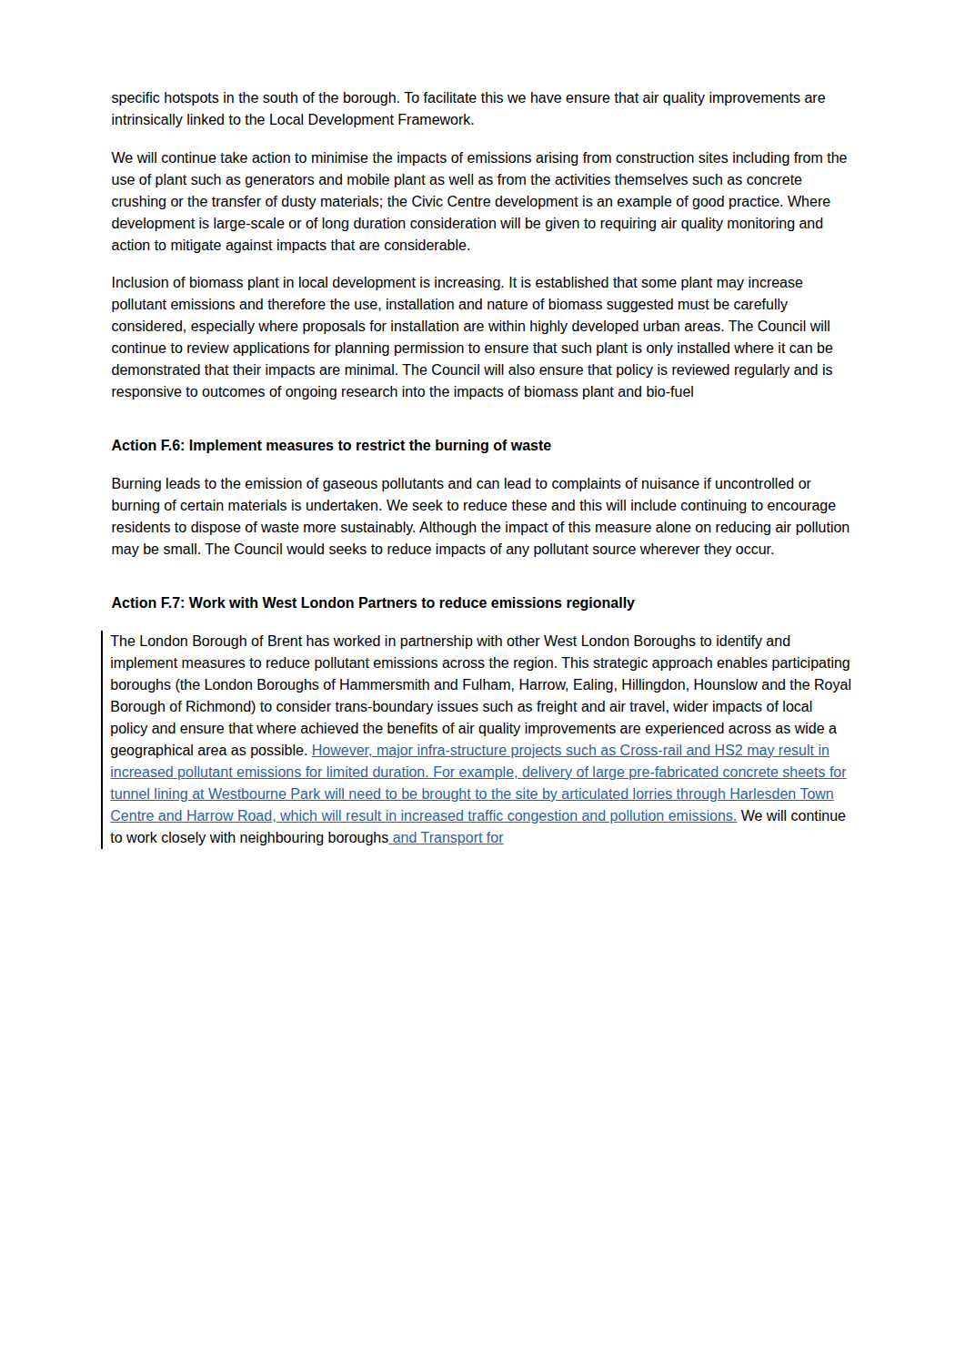specific hotspots in the south of the borough. To facilitate this we have ensure that air quality improvements are intrinsically linked to the Local Development Framework.
We will continue take action to minimise the impacts of emissions arising from construction sites including from the use of plant such as generators and mobile plant as well as from the activities themselves such as concrete crushing or the transfer of dusty materials; the Civic Centre development is an example of good practice. Where development is large-scale or of long duration consideration will be given to requiring air quality monitoring and action to mitigate against impacts that are considerable.
Inclusion of biomass plant in local development is increasing. It is established that some plant may increase pollutant emissions and therefore the use, installation and nature of biomass suggested must be carefully considered, especially where proposals for installation are within highly developed urban areas. The Council will continue to review applications for planning permission to ensure that such plant is only installed where it can be demonstrated that their impacts are minimal. The Council will also ensure that policy is reviewed regularly and is responsive to outcomes of ongoing research into the impacts of biomass plant and bio-fuel
Action F.6: Implement measures to restrict the burning of waste
Burning leads to the emission of gaseous pollutants and can lead to complaints of nuisance if uncontrolled or burning of certain materials is undertaken. We seek to reduce these and this will include continuing to encourage residents to dispose of waste more sustainably. Although the impact of this measure alone on reducing air pollution may be small. The Council would seeks to reduce impacts of any pollutant source wherever they occur.
Action F.7: Work with West London Partners to reduce emissions regionally
The London Borough of Brent has worked in partnership with other West London Boroughs to identify and implement measures to reduce pollutant emissions across the region. This strategic approach enables participating boroughs (the London Boroughs of Hammersmith and Fulham, Harrow, Ealing, Hillingdon, Hounslow and the Royal Borough of Richmond) to consider trans-boundary issues such as freight and air travel, wider impacts of local policy and ensure that where achieved the benefits of air quality improvements are experienced across as wide a geographical area as possible. However, major infra-structure projects such as Cross-rail and HS2 may result in increased pollutant emissions for limited duration. For example, delivery of large pre-fabricated concrete sheets for tunnel lining at Westbourne Park will need to be brought to the site by articulated lorries through Harlesden Town Centre and Harrow Road, which will result in increased traffic congestion and pollution emissions. We will continue to work closely with neighbouring boroughs and Transport for